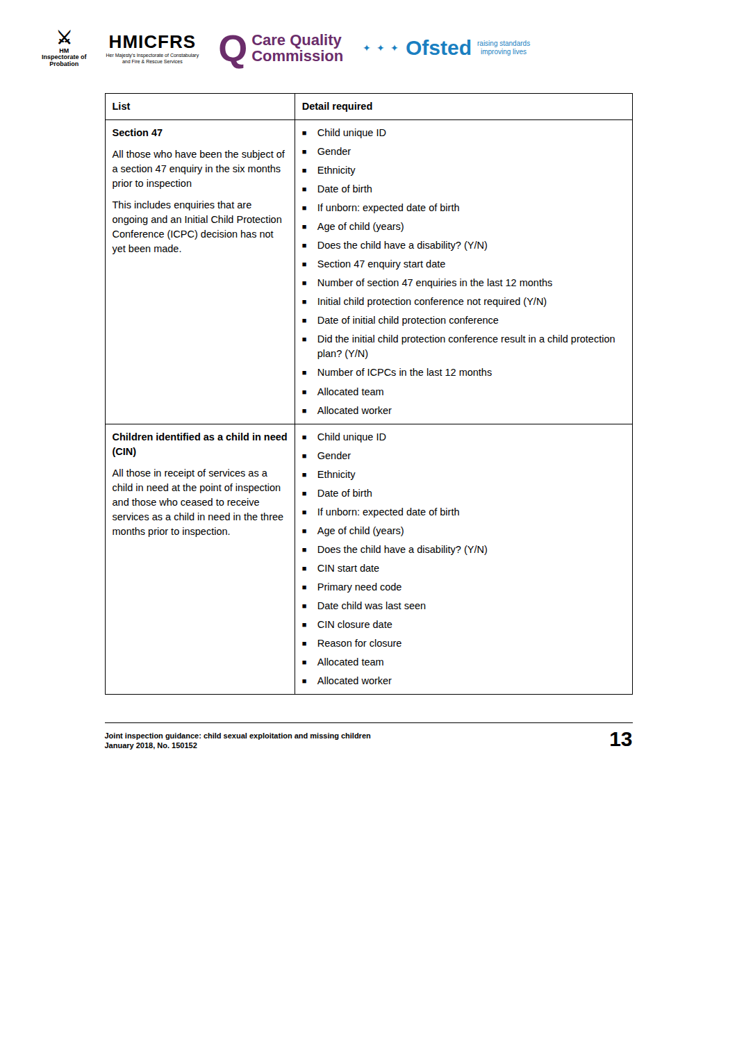⚔
HM
Inspectorate of
Probation
HMICFRS
Her Majesty's Inspectorate of Constabulary
and Fire & Rescue Services
Q
Care Quality
Commission
✦ ✦ ✦
Ofsted
raising standards
improving lives
| List | Detail required |
| --- | --- |
| Section 47 All those who have been the subject of a section 47 enquiry in the six months prior to inspection This includes enquiries that are ongoing and an Initial Child Protection Conference (ICPC) decision has not yet been made. | Child unique ID Gender Ethnicity Date of birth If unborn: expected date of birth Age of child (years) Does the child have a disability? (Y/N) Section 47 enquiry start date Number of section 47 enquiries in the last 12 months Initial child protection conference not required (Y/N) Date of initial child protection conference Did the initial child protection conference result in a child protection plan? (Y/N) Number of ICPCs in the last 12 months Allocated team Allocated worker |
| Children identified as a child in need (CIN) All those in receipt of services as a child in need at the point of inspection and those who ceased to receive services as a child in need in the three months prior to inspection. | Child unique ID Gender Ethnicity Date of birth If unborn: expected date of birth Age of child (years) Does the child have a disability? (Y/N) CIN start date Primary need code Date child was last seen CIN closure date Reason for closure Allocated team Allocated worker |
Joint inspection guidance: child sexual exploitation and missing children
January 2018, No. 150152
13